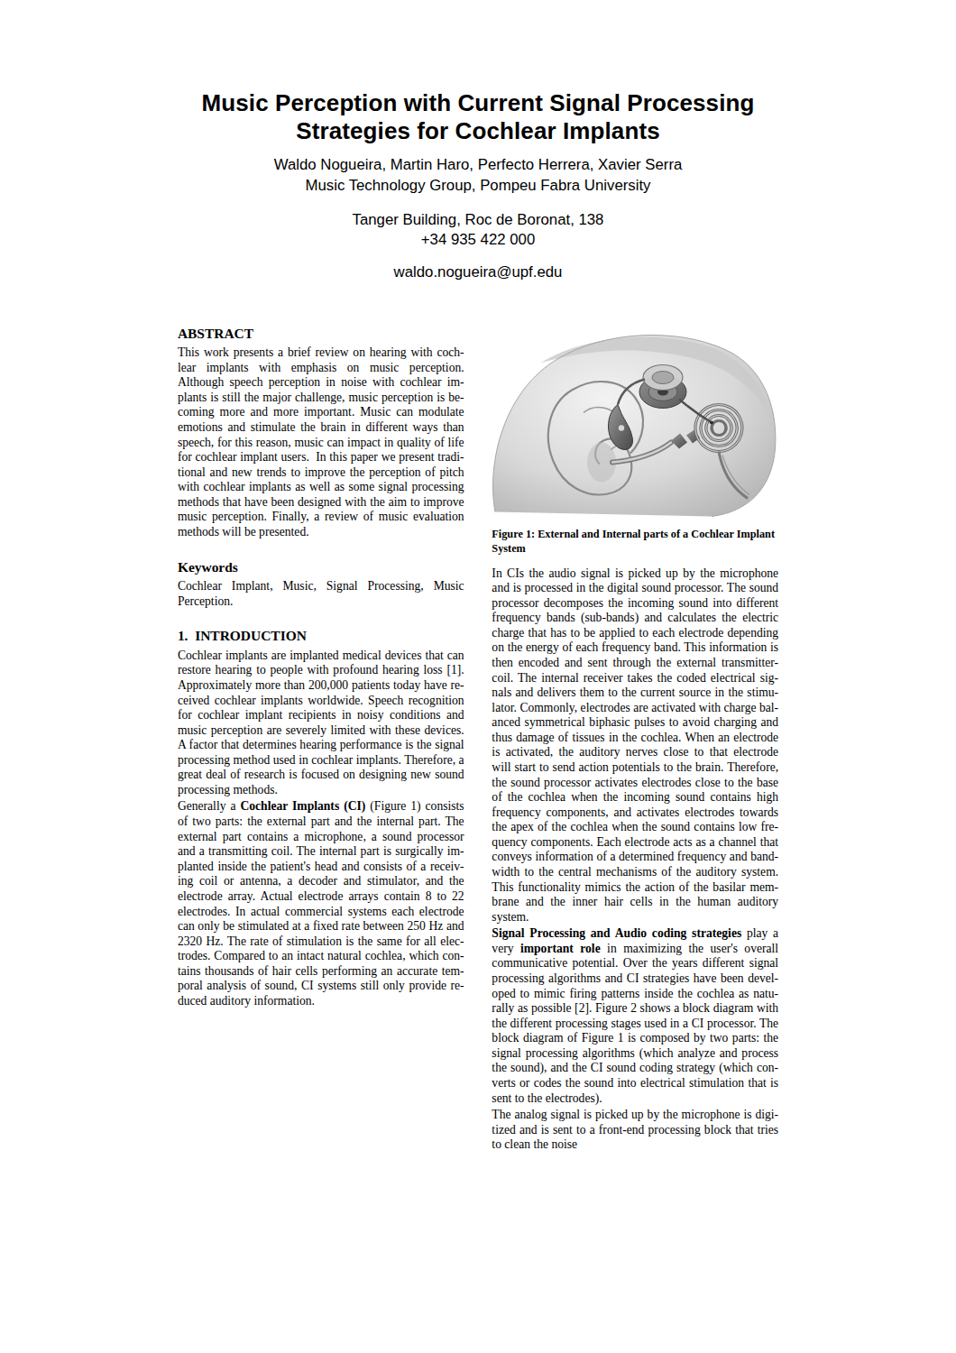Music Perception with Current Signal Processing
Strategies for Cochlear Implants
Waldo Nogueira, Martin Haro, Perfecto Herrera, Xavier Serra
Music Technology Group, Pompeu Fabra University
Tanger Building, Roc de Boronat, 138
+34 935 422 000
waldo.nogueira@upf.edu
ABSTRACT
This work presents a brief review on hearing with cochlear implants with emphasis on music perception. Although speech perception in noise with cochlear implants is still the major challenge, music perception is becoming more and more important. Music can modulate emotions and stimulate the brain in different ways than speech, for this reason, music can impact in quality of life for cochlear implant users. In this paper we present traditional and new trends to improve the perception of pitch with cochlear implants as well as some signal processing methods that have been designed with the aim to improve music perception. Finally, a review of music evaluation methods will be presented.
Keywords
Cochlear Implant, Music, Signal Processing, Music Perception.
1. INTRODUCTION
Cochlear implants are implanted medical devices that can restore hearing to people with profound hearing loss [1]. Approximately more than 200,000 patients today have received cochlear implants worldwide. Speech recognition for cochlear implant recipients in noisy conditions and music perception are severely limited with these devices. A factor that determines hearing performance is the signal processing method used in cochlear implants. Therefore, a great deal of research is focused on designing new sound processing methods.
Generally a Cochlear Implants (CI) (Figure 1) consists of two parts: the external part and the internal part. The external part contains a microphone, a sound processor and a transmitting coil. The internal part is surgically implanted inside the patient's head and consists of a receiving coil or antenna, a decoder and stimulator, and the electrode array. Actual electrode arrays contain 8 to 22 electrodes. In actual commercial systems each electrode can only be stimulated at a fixed rate between 250 Hz and 2320 Hz. The rate of stimulation is the same for all electrodes. Compared to an intact natural cochlea, which contains thousands of hair cells performing an accurate temporal analysis of sound, CI systems still only provide reduced auditory information.
Figure 1: External and Internal parts of a Cochlear Implant System
In CIs the audio signal is picked up by the microphone and is processed in the digital sound processor. The sound processor decomposes the incoming sound into different frequency bands (sub-bands) and calculates the electric charge that has to be applied to each electrode depending on the energy of each frequency band. This information is then encoded and sent through the external transmitter-coil. The internal receiver takes the coded electrical signals and delivers them to the current source in the stimulator. Commonly, electrodes are activated with charge balanced symmetrical biphasic pulses to avoid charging and thus damage of tissues in the cochlea. When an electrode is activated, the auditory nerves close to that electrode will start to send action potentials to the brain. Therefore, the sound processor activates electrodes close to the base of the cochlea when the incoming sound contains high frequency components, and activates electrodes towards the apex of the cochlea when the sound contains low frequency components. Each electrode acts as a channel that conveys information of a determined frequency and bandwidth to the central mechanisms of the auditory system. This functionality mimics the action of the basilar membrane and the inner hair cells in the human auditory system.
Signal Processing and Audio coding strategies play a very important role in maximizing the user's overall communicative potential. Over the years different signal processing algorithms and CI strategies have been developed to mimic firing patterns inside the cochlea as naturally as possible [2]. Figure 2 shows a block diagram with the different processing stages used in a CI processor. The block diagram of Figure 1 is composed by two parts: the signal processing algorithms (which analyze and process the sound), and the CI sound coding strategy (which converts or codes the sound into electrical stimulation that is sent to the electrodes).
The analog signal is picked up by the microphone is digitized and is sent to a front-end processing block that tries to clean the noise